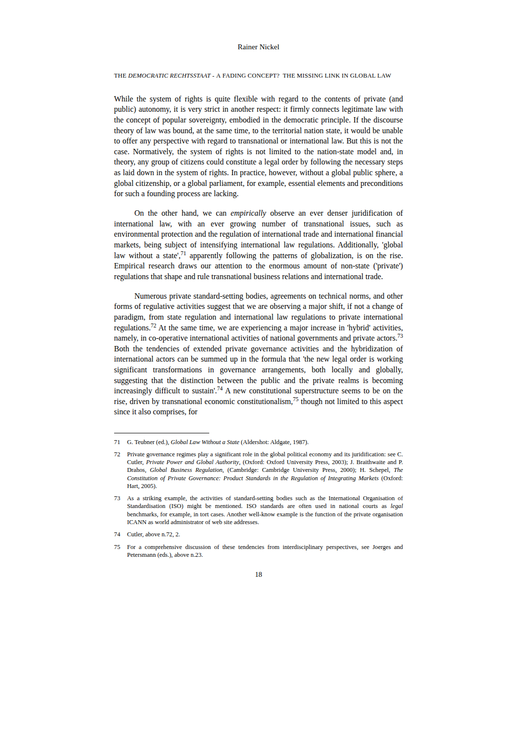Rainer Nickel
THE DEMOCRATIC RECHTSSTAAT - A FADING CONCEPT? THE MISSING LINK IN GLOBAL LAW
While the system of rights is quite flexible with regard to the contents of private (and public) autonomy, it is very strict in another respect: it firmly connects legitimate law with the concept of popular sovereignty, embodied in the democratic principle. If the discourse theory of law was bound, at the same time, to the territorial nation state, it would be unable to offer any perspective with regard to transnational or international law. But this is not the case. Normatively, the system of rights is not limited to the nation-state model and, in theory, any group of citizens could constitute a legal order by following the necessary steps as laid down in the system of rights. In practice, however, without a global public sphere, a global citizenship, or a global parliament, for example, essential elements and preconditions for such a founding process are lacking.
On the other hand, we can empirically observe an ever denser juridification of international law, with an ever growing number of transnational issues, such as environmental protection and the regulation of international trade and international financial markets, being subject of intensifying international law regulations. Additionally, 'global law without a state',71 apparently following the patterns of globalization, is on the rise. Empirical research draws our attention to the enormous amount of non-state ('private') regulations that shape and rule transnational business relations and international trade.
Numerous private standard-setting bodies, agreements on technical norms, and other forms of regulative activities suggest that we are observing a major shift, if not a change of paradigm, from state regulation and international law regulations to private international regulations.72 At the same time, we are experiencing a major increase in 'hybrid' activities, namely, in co-operative international activities of national governments and private actors.73 Both the tendencies of extended private governance activities and the hybridization of international actors can be summed up in the formula that 'the new legal order is working significant transformations in governance arrangements, both locally and globally, suggesting that the distinction between the public and the private realms is becoming increasingly difficult to sustain'.74 A new constitutional superstructure seems to be on the rise, driven by transnational economic constitutionalism,75 though not limited to this aspect since it also comprises, for
71
G. Teubner (ed.), Global Law Without a State (Aldershot: Aldgate, 1987).
72
Private governance regimes play a significant role in the global political economy and its juridification: see C. Cutler, Private Power and Global Authority, (Oxford: Oxford University Press, 2003); J. Braithwaite and P. Drahos, Global Business Regulation, (Cambridge: Cambridge University Press, 2000); H. Schepel, The Constitution of Private Governance: Product Standards in the Regulation of Integrating Markets (Oxford: Hart, 2005).
73
As a striking example, the activities of standard-setting bodies such as the International Organisation of Standardisation (ISO) might be mentioned. ISO standards are often used in national courts as legal benchmarks, for example, in tort cases. Another well-know example is the function of the private organisation ICANN as world administrator of web site addresses.
74
Cutler, above n.72, 2.
75
For a comprehensive discussion of these tendencies from interdisciplinary perspectives, see Joerges and Petersmann (eds.), above n.23.
18